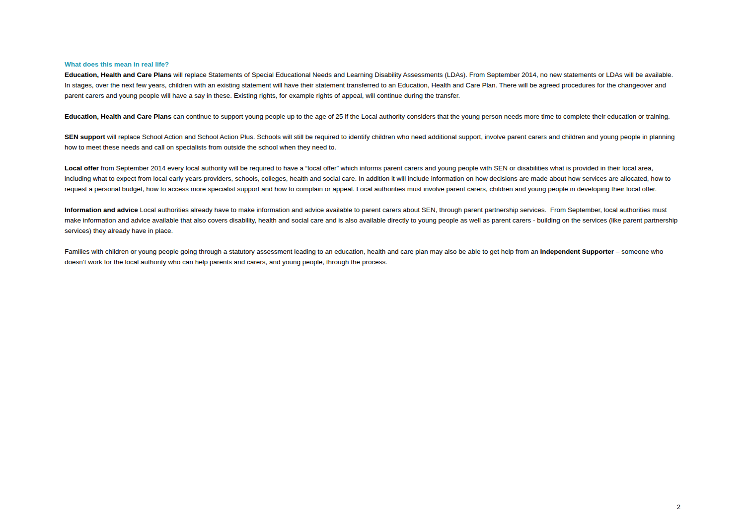What does this mean in real life?
Education, Health and Care Plans will replace Statements of Special Educational Needs and Learning Disability Assessments (LDAs). From September 2014, no new statements or LDAs will be available. In stages, over the next few years, children with an existing statement will have their statement transferred to an Education, Health and Care Plan. There will be agreed procedures for the changeover and parent carers and young people will have a say in these. Existing rights, for example rights of appeal, will continue during the transfer.
Education, Health and Care Plans can continue to support young people up to the age of 25 if the Local authority considers that the young person needs more time to complete their education or training.
SEN support will replace School Action and School Action Plus. Schools will still be required to identify children who need additional support, involve parent carers and children and young people in planning how to meet these needs and call on specialists from outside the school when they need to.
Local offer from September 2014 every local authority will be required to have a “local offer” which informs parent carers and young people with SEN or disabilities what is provided in their local area, including what to expect from local early years providers, schools, colleges, health and social care. In addition it will include information on how decisions are made about how services are allocated, how to request a personal budget, how to access more specialist support and how to complain or appeal. Local authorities must involve parent carers, children and young people in developing their local offer.
Information and advice Local authorities already have to make information and advice available to parent carers about SEN, through parent partnership services. From September, local authorities must make information and advice available that also covers disability, health and social care and is also available directly to young people as well as parent carers - building on the services (like parent partnership services) they already have in place.
Families with children or young people going through a statutory assessment leading to an education, health and care plan may also be able to get help from an Independent Supporter – someone who doesn’t work for the local authority who can help parents and carers, and young people, through the process.
2